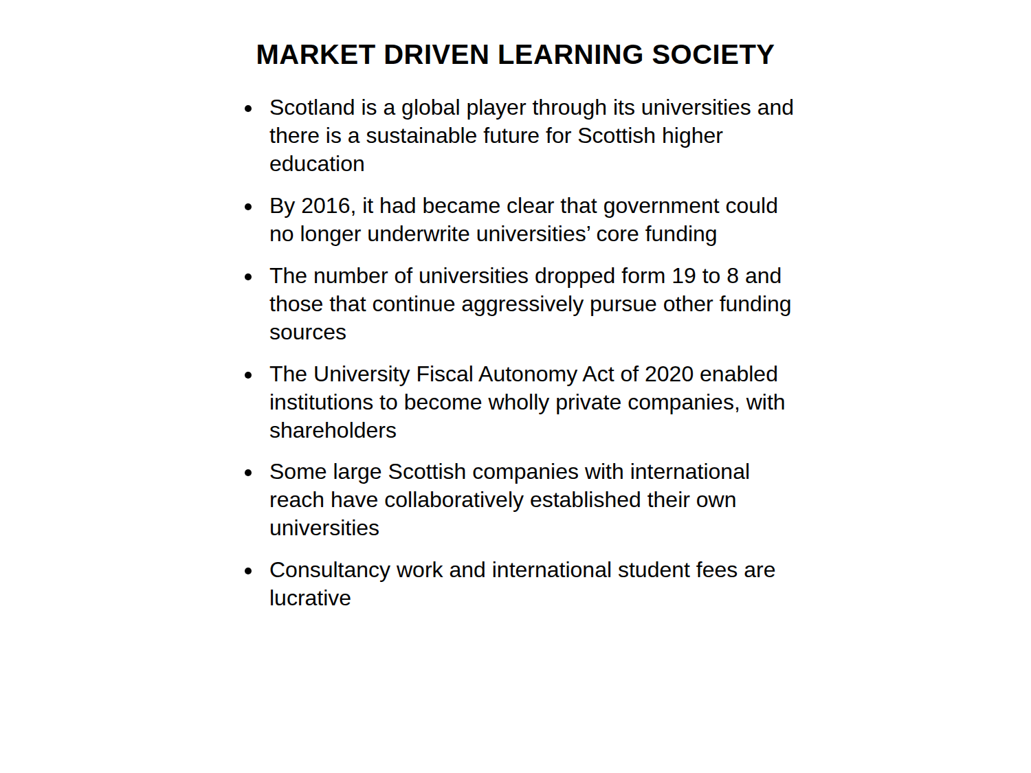MARKET DRIVEN LEARNING SOCIETY
Scotland is a global player through its universities and there is a sustainable future for Scottish higher education
By 2016, it had became clear that government could no longer underwrite universities’ core funding
The number of universities dropped form 19 to 8 and those that continue aggressively pursue other funding sources
The University Fiscal Autonomy Act of 2020 enabled institutions to become wholly private companies, with shareholders
Some large Scottish companies with international reach have collaboratively established their own universities
Consultancy work and international student fees are lucrative